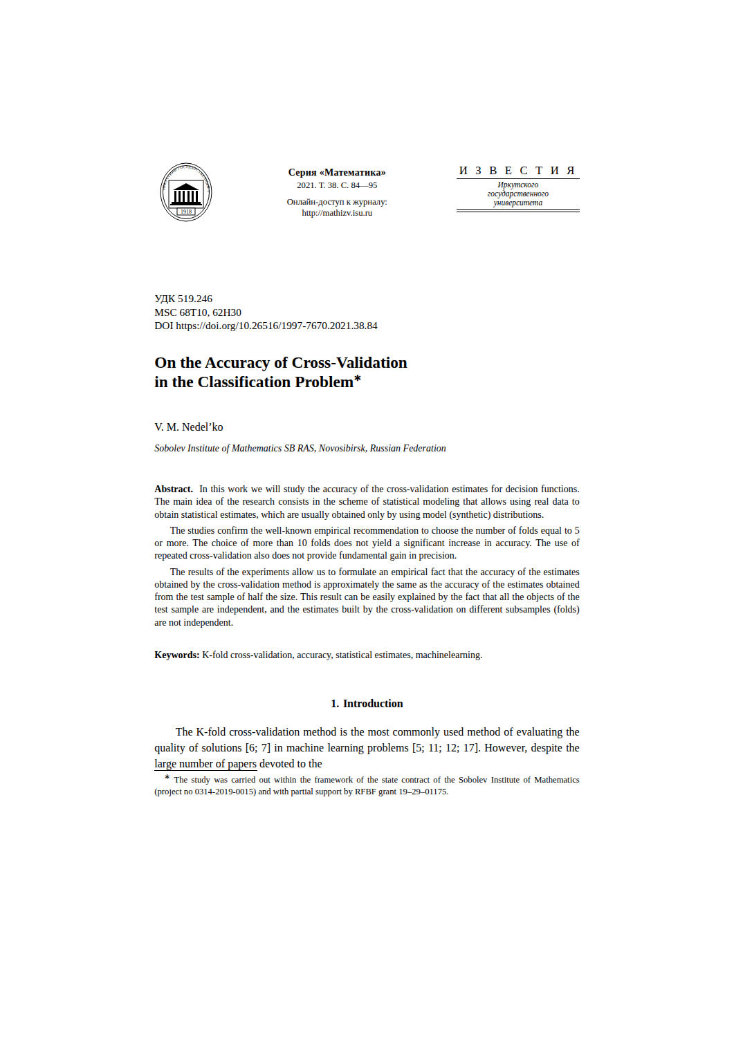1918 ИРКУТСКИЙ ГОСУДАРСТВЕННЫЙ УНИВЕРСИТЕТ
Серия «Математика»
2021. Т. 38. С. 84—95
Онлайн-доступ к журналу:
http://mathizv.isu.ru
И З В Е С Т И Я
Иркутского
государственного
университета
УДК 519.246
MSC 68T10, 62H30
DOI https://doi.org/10.26516/1997-7670.2021.38.84
On the Accuracy of Cross-Validation
in the Classification Problem∗
V. M. Nedel’ko
Sobolev Institute of Mathematics SB RAS, Novosibirsk, Russian Federation
Abstract. In this work we will study the accuracy of the cross-validation estimates for decision functions. The main idea of the research consists in the scheme of statistical modeling that allows using real data to obtain statistical estimates, which are usually obtained only by using model (synthetic) distributions.
The studies confirm the well-known empirical recommendation to choose the number of folds equal to 5 or more. The choice of more than 10 folds does not yield a significant increase in accuracy. The use of repeated cross-validation also does not provide fundamental gain in precision.
The results of the experiments allow us to formulate an empirical fact that the accuracy of the estimates obtained by the cross-validation method is approximately the same as the accuracy of the estimates obtained from the test sample of half the size. This result can be easily explained by the fact that all the objects of the test sample are independent, and the estimates built by the cross-validation on different subsamples (folds) are not independent.
Keywords: K-fold cross-validation, accuracy, statistical estimates, machinelearning.
1. Introduction
The K-fold cross-validation method is the most commonly used method of evaluating the quality of solutions [6; 7] in machine learning problems [5; 11; 12; 17]. However, despite the large number of papers devoted to the
∗ The study was carried out within the framework of the state contract of the Sobolev Institute of Mathematics (project no 0314-2019-0015) and with partial support by RFBF grant 19–29–01175.